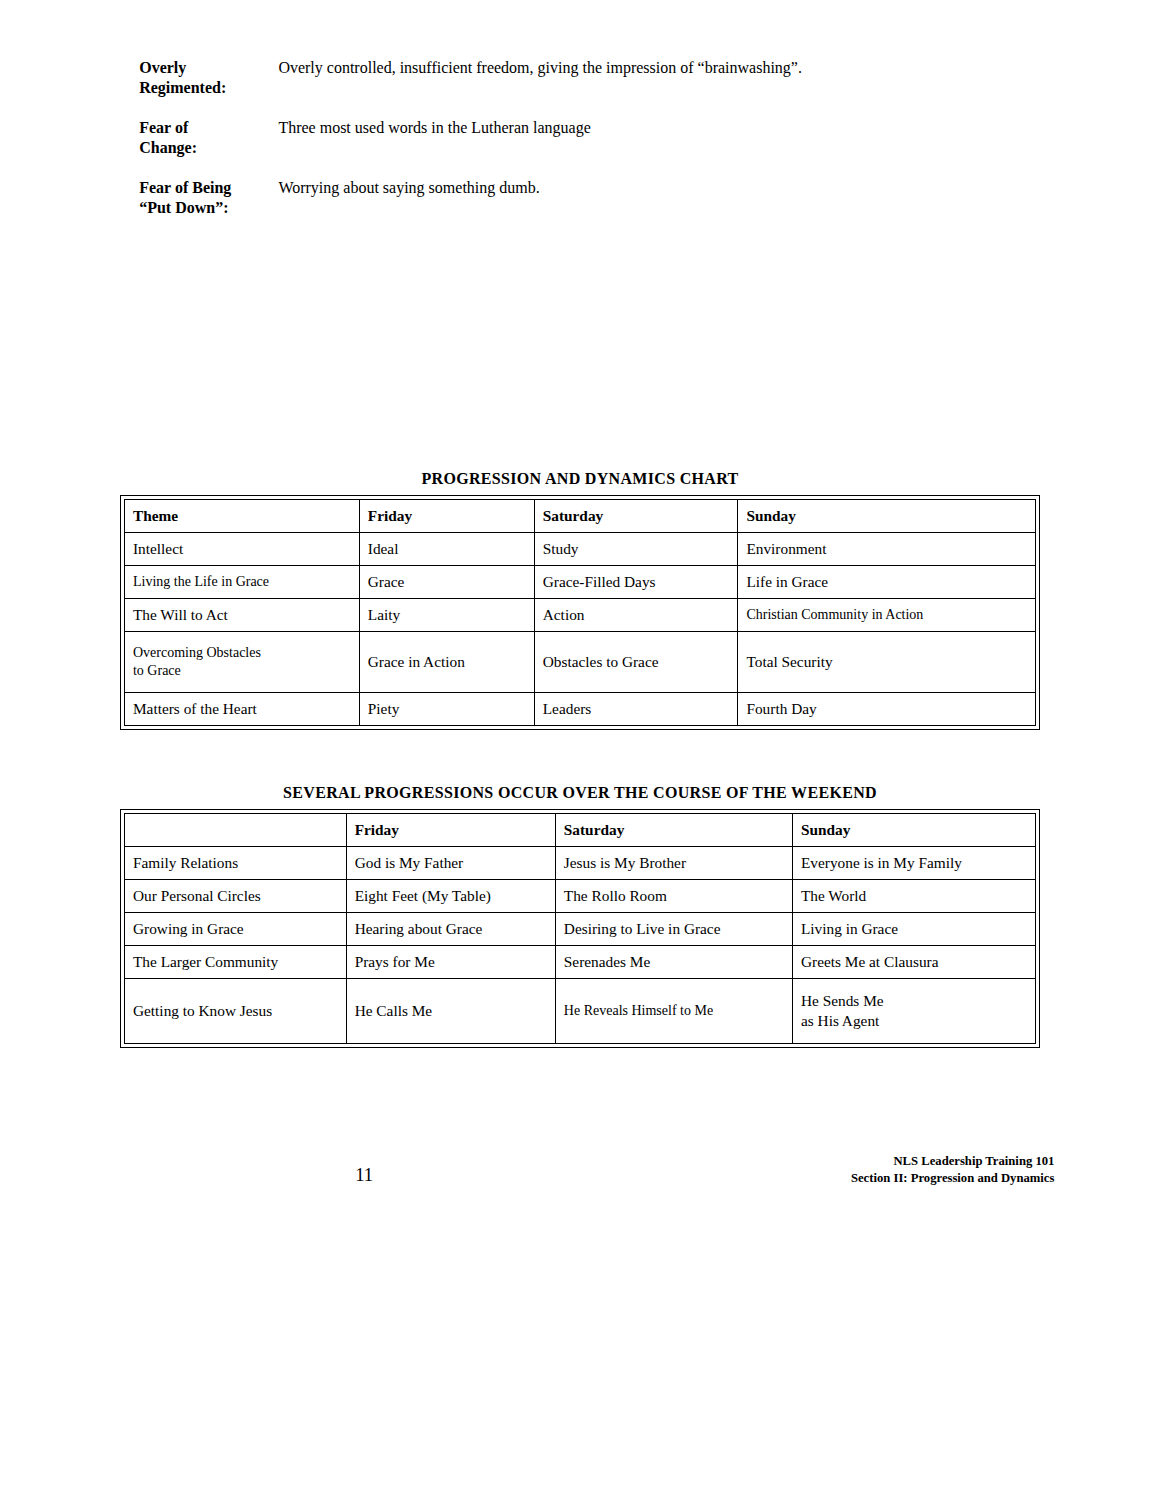OverlyRegimented:
Overly controlled, insufficient freedom, giving the impression of “brainwashing”.
Fear ofChange:
Three most used words in the Lutheran language
Fear of Being“Put Down”:
Worrying about saying something dumb.
PROGRESSION AND DYNAMICS CHART
| Theme | Friday | Saturday | Sunday |
| --- | --- | --- | --- |
| Intellect | Ideal | Study | Environment |
| Living the Life in Grace | Grace | Grace-Filled Days | Life in Grace |
| The Will to Act | Laity | Action | Christian Community in Action |
| Overcoming Obstacles to Grace | Grace in Action | Obstacles to Grace | Total Security |
| Matters of the Heart | Piety | Leaders | Fourth Day |
SEVERAL PROGRESSIONS OCCUR OVER THE COURSE OF THE WEEKEND
| | Friday | Saturday | Sunday |
| --- | --- | --- | --- |
| Family Relations | God is My Father | Jesus is My Brother | Everyone is in My Family |
| Our Personal Circles | Eight Feet (My Table) | The Rollo Room | The World |
| Growing in Grace | Hearing about Grace | Desiring to Live in Grace | Living in Grace |
| The Larger Community | Prays for Me | Serenades Me | Greets Me at Clausura |
| Getting to Know Jesus | He Calls Me | He Reveals Himself to Me | He Sends Me as His Agent |
11
NLS Leadership Training 101
Section II: Progression and Dynamics